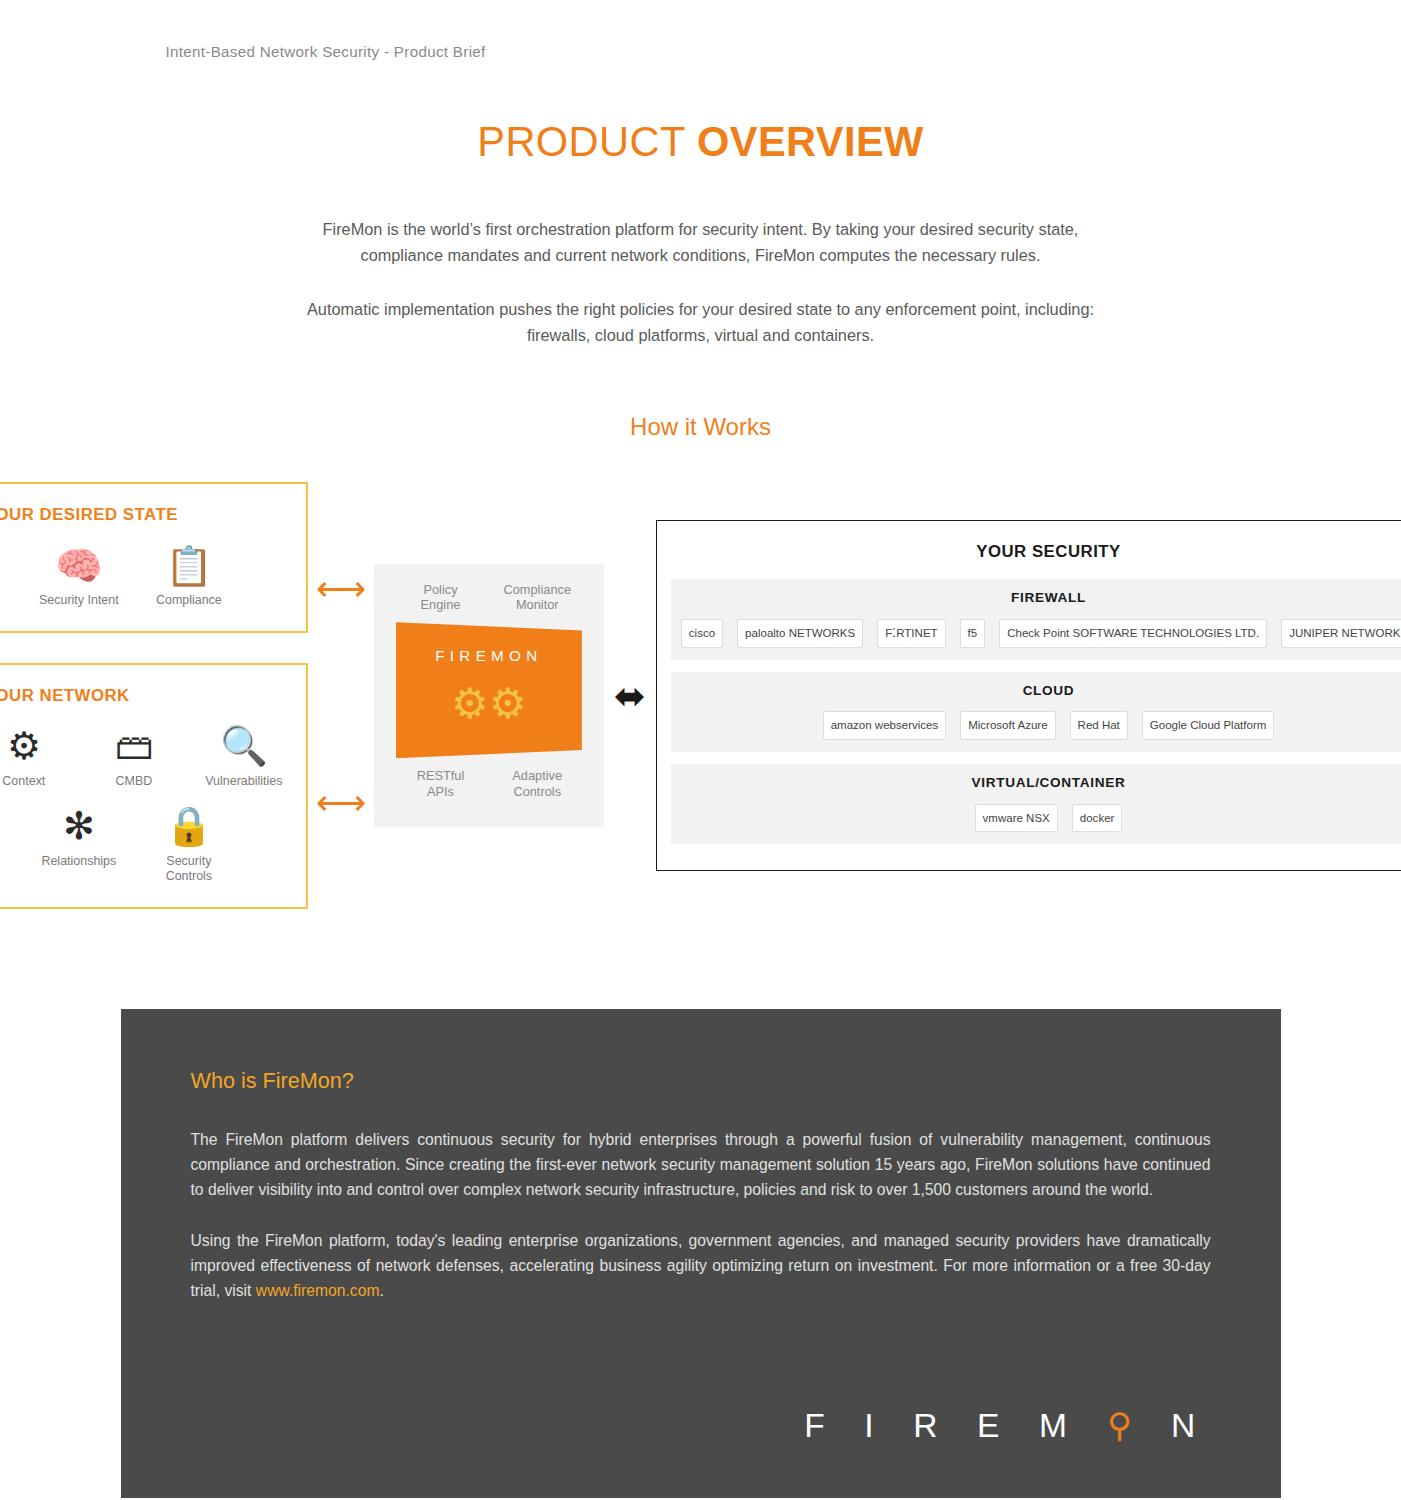Intent-Based Network Security - Product Brief
PRODUCT OVERVIEW
FireMon is the world’s first orchestration platform for security intent. By taking your desired security state, compliance mandates and current network conditions, FireMon computes the necessary rules.
Automatic implementation pushes the right policies for your desired state to any enforcement point, including: firewalls, cloud platforms, virtual and containers.
How it Works
YOUR DESIRED STATE
🧠
Security Intent
📋
Compliance
YOUR NETWORK
⚙
Context
🗃
CMBD
🔍
Vulnerabilities
✻
Relationships
🔒
Security Controls
⟷
⟷
Policy
Engine Compliance
Monitor
FIREMON
⚙⚙
RESTful
APIs Adaptive
Controls
⬌
YOUR SECURITY
FIREWALL
cisco paloalto NETWORKS F⁚RTINET f5 Check Point SOFTWARE TECHNOLOGIES LTD. JUNIPER NETWORKS
CLOUD
amazon webservices Microsoft Azure Red Hat Google Cloud Platform
VIRTUAL/CONTAINER
vmware NSX docker
Who is FireMon?
The FireMon platform delivers continuous security for hybrid enterprises through a powerful fusion of vulnerability management, continuous compliance and orchestration. Since creating the first-ever network security management solution 15 years ago, FireMon solutions have continued to deliver visibility into and control over complex network security infrastructure, policies and risk to over 1,500 customers around the world.
Using the FireMon platform, today's leading enterprise organizations, government agencies, and managed security providers have dramatically improved effectiveness of network defenses, accelerating business agility optimizing return on investment. For more information or a free 30-day trial, visit www.firemon.com.
F I R E M ⚲ N